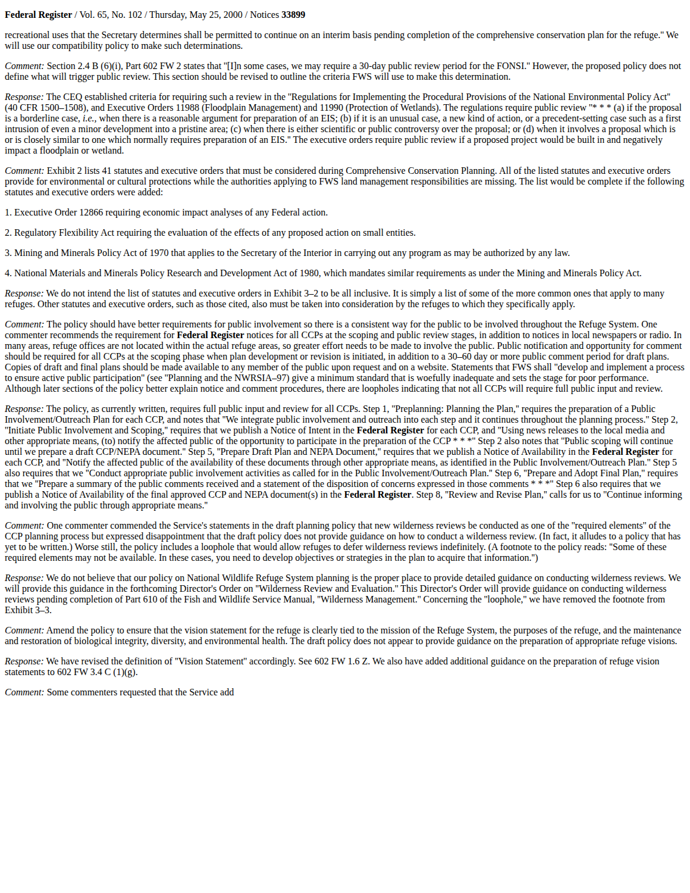Federal Register / Vol. 65, No. 102 / Thursday, May 25, 2000 / Notices 33899
recreational uses that the Secretary determines shall be permitted to continue on an interim basis pending completion of the comprehensive conservation plan for the refuge.'' We will use our compatibility policy to make such determinations.
Comment: Section 2.4 B (6)(i), Part 602 FW 2 states that ''[I]n some cases, we may require a 30-day public review period for the FONSI.'' However, the proposed policy does not define what will trigger public review. This section should be revised to outline the criteria FWS will use to make this determination.
Response: The CEQ established criteria for requiring such a review in the ''Regulations for Implementing the Procedural Provisions of the National Environmental Policy Act'' (40 CFR 1500–1508), and Executive Orders 11988 (Floodplain Management) and 11990 (Protection of Wetlands). The regulations require public review ''* * * (a) if the proposal is a borderline case, i.e., when there is a reasonable argument for preparation of an EIS; (b) if it is an unusual case, a new kind of action, or a precedent-setting case such as a first intrusion of even a minor development into a pristine area; (c) when there is either scientific or public controversy over the proposal; or (d) when it involves a proposal which is or is closely similar to one which normally requires preparation of an EIS.'' The executive orders require public review if a proposed project would be built in and negatively impact a floodplain or wetland.
Comment: Exhibit 2 lists 41 statutes and executive orders that must be considered during Comprehensive Conservation Planning. All of the listed statutes and executive orders provide for environmental or cultural protections while the authorities applying to FWS land management responsibilities are missing. The list would be complete if the following statutes and executive orders were added:
1. Executive Order 12866 requiring economic impact analyses of any Federal action.
2. Regulatory Flexibility Act requiring the evaluation of the effects of any proposed action on small entities.
3. Mining and Minerals Policy Act of 1970 that applies to the Secretary of the Interior in carrying out any program as may be authorized by any law.
4. National Materials and Minerals Policy Research and Development Act of 1980, which mandates similar requirements as under the Mining and Minerals Policy Act.
Response: We do not intend the list of statutes and executive orders in Exhibit 3–2 to be all inclusive. It is simply a list of some of the more common ones that apply to many refuges. Other statutes and executive orders, such as those cited, also must be taken into consideration by the refuges to which they specifically apply.
Comment: The policy should have better requirements for public involvement so there is a consistent way for the public to be involved throughout the Refuge System. One commenter recommends the requirement for Federal Register notices for all CCPs at the scoping and public review stages, in addition to notices in local newspapers or radio. In many areas, refuge offices are not located within the actual refuge areas, so greater effort needs to be made to involve the public. Public notification and opportunity for comment should be required for all CCPs at the scoping phase when plan development or revision is initiated, in addition to a 30–60 day or more public comment period for draft plans. Copies of draft and final plans should be made available to any member of the public upon request and on a website. Statements that FWS shall ''develop and implement a process to ensure active public participation'' (see ''Planning and the NWRSIA–97) give a minimum standard that is woefully inadequate and sets the stage for poor performance. Although later sections of the policy better explain notice and comment procedures, there are loopholes indicating that not all CCPs will require full public input and review.
Response: The policy, as currently written, requires full public input and review for all CCPs. Step 1, ''Preplanning: Planning the Plan,'' requires the preparation of a Public Involvement/Outreach Plan for each CCP, and notes that ''We integrate public involvement and outreach into each step and it continues throughout the planning process.'' Step 2, ''Initiate Public Involvement and Scoping,'' requires that we publish a Notice of Intent in the Federal Register for each CCP, and ''Using news releases to the local media and other appropriate means, (to) notify the affected public of the opportunity to participate in the preparation of the CCP * * *'' Step 2 also notes that ''Public scoping will continue until we prepare a draft CCP/NEPA document.'' Step 5, ''Prepare Draft Plan and NEPA Document,'' requires that we publish a Notice of Availability in the Federal Register for each CCP, and ''Notify the affected public of the availability of these documents through other appropriate means, as identified in the Public Involvement/Outreach Plan.'' Step 5 also requires that we ''Conduct appropriate public involvement activities as called for in the Public Involvement/Outreach Plan.'' Step 6, ''Prepare and Adopt Final Plan,'' requires that we ''Prepare a summary of the public comments received and a statement of the disposition of concerns expressed in those comments * * *'' Step 6 also requires that we publish a Notice of Availability of the final approved CCP and NEPA document(s) in the Federal Register. Step 8, ''Review and Revise Plan,'' calls for us to ''Continue informing and involving the public through appropriate means.''
Comment: One commenter commended the Service's statements in the draft planning policy that new wilderness reviews be conducted as one of the ''required elements'' of the CCP planning process but expressed disappointment that the draft policy does not provide guidance on how to conduct a wilderness review. (In fact, it alludes to a policy that has yet to be written.) Worse still, the policy includes a loophole that would allow refuges to defer wilderness reviews indefinitely. (A footnote to the policy reads: ''Some of these required elements may not be available. In these cases, you need to develop objectives or strategies in the plan to acquire that information.'')
Response: We do not believe that our policy on National Wildlife Refuge System planning is the proper place to provide detailed guidance on conducting wilderness reviews. We will provide this guidance in the forthcoming Director's Order on ''Wilderness Review and Evaluation.'' This Director's Order will provide guidance on conducting wilderness reviews pending completion of Part 610 of the Fish and Wildlife Service Manual, ''Wilderness Management.'' Concerning the ''loophole,'' we have removed the footnote from Exhibit 3–3.
Comment: Amend the policy to ensure that the vision statement for the refuge is clearly tied to the mission of the Refuge System, the purposes of the refuge, and the maintenance and restoration of biological integrity, diversity, and environmental health. The draft policy does not appear to provide guidance on the preparation of appropriate refuge visions.
Response: We have revised the definition of ''Vision Statement'' accordingly. See 602 FW 1.6 Z. We also have added additional guidance on the preparation of refuge vision statements to 602 FW 3.4 C (1)(g).
Comment: Some commenters requested that the Service add